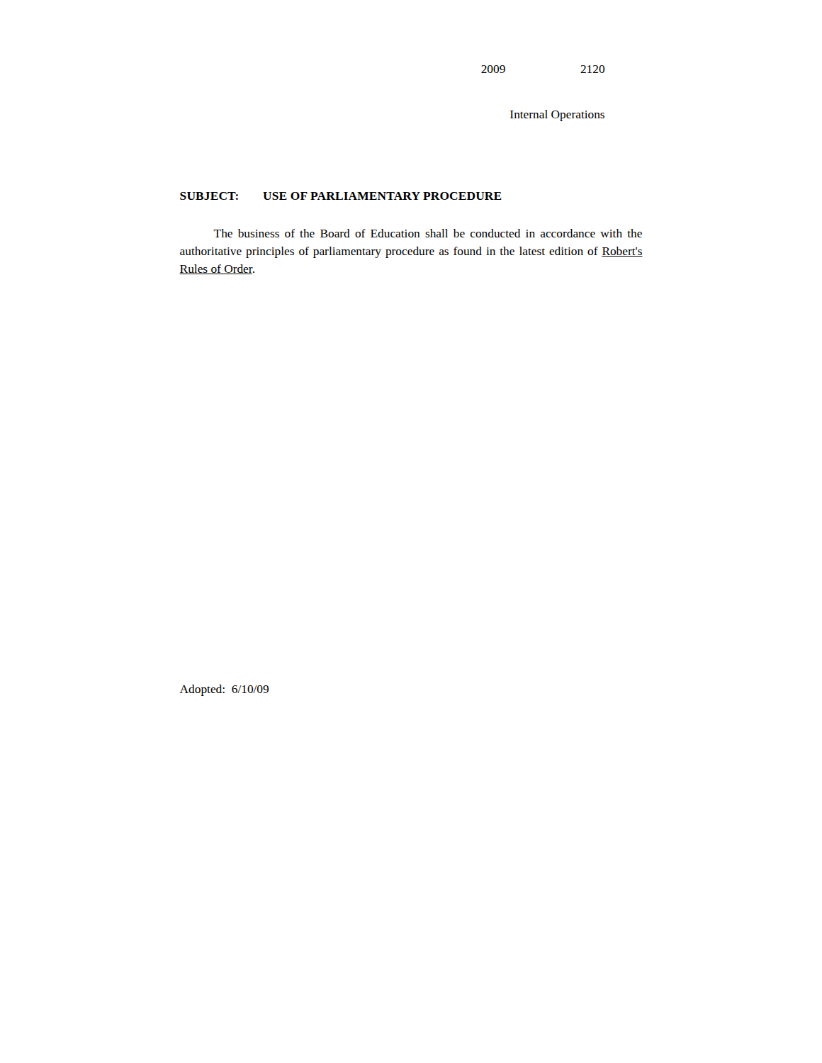2009 2120
Internal Operations
SUBJECT: USE OF PARLIAMENTARY PROCEDURE
The business of the Board of Education shall be conducted in accordance with the authoritative principles of parliamentary procedure as found in the latest edition of Robert's Rules of Order.
Adopted: 6/10/09